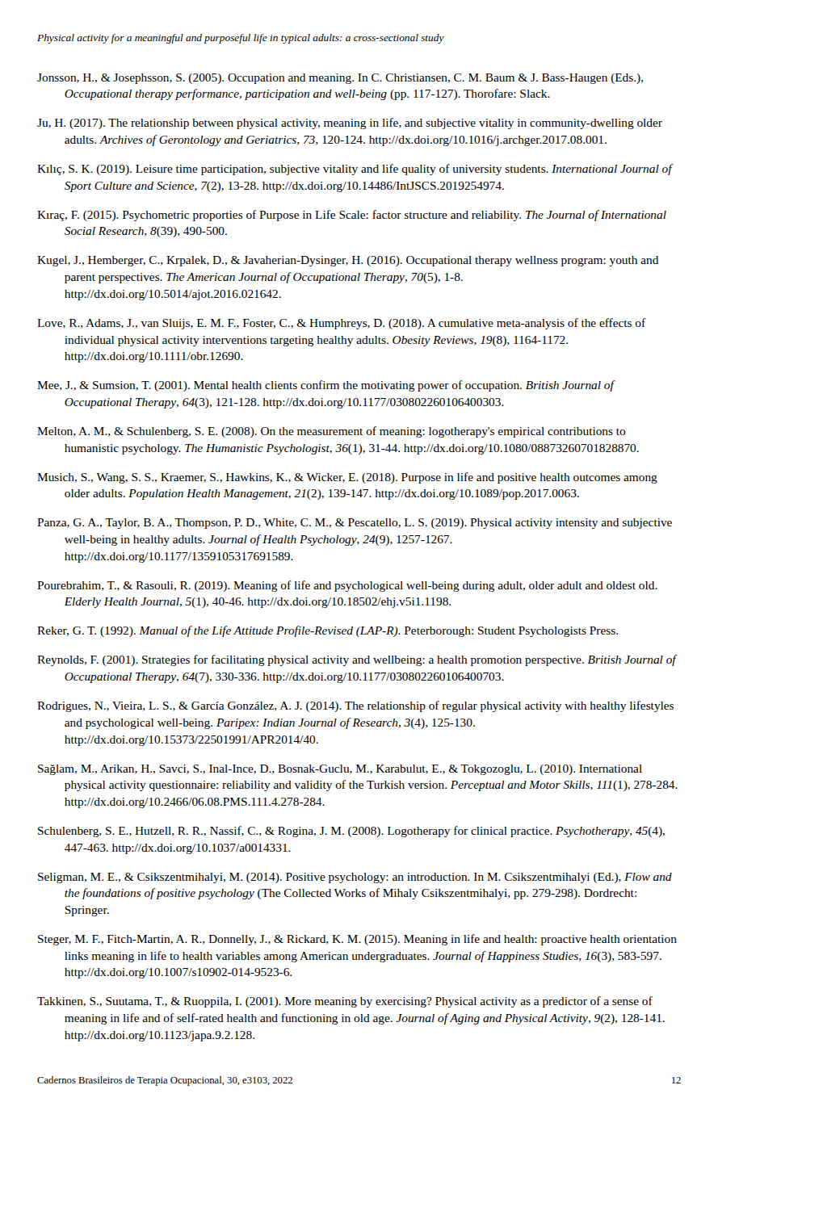Physical activity for a meaningful and purposeful life in typical adults: a cross-sectional study
Jonsson, H., & Josephsson, S. (2005). Occupation and meaning. In C. Christiansen, C. M. Baum & J. Bass-Haugen (Eds.), Occupational therapy performance, participation and well-being (pp. 117-127). Thorofare: Slack.
Ju, H. (2017). The relationship between physical activity, meaning in life, and subjective vitality in community-dwelling older adults. Archives of Gerontology and Geriatrics, 73, 120-124. http://dx.doi.org/10.1016/j.archger.2017.08.001.
Kılıç, S. K. (2019). Leisure time participation, subjective vitality and life quality of university students. International Journal of Sport Culture and Science, 7(2), 13-28. http://dx.doi.org/10.14486/IntJSCS.2019254974.
Kıraç, F. (2015). Psychometric proporties of Purpose in Life Scale: factor structure and reliability. The Journal of International Social Research, 8(39), 490-500.
Kugel, J., Hemberger, C., Krpalek, D., & Javaherian-Dysinger, H. (2016). Occupational therapy wellness program: youth and parent perspectives. The American Journal of Occupational Therapy, 70(5), 1-8. http://dx.doi.org/10.5014/ajot.2016.021642.
Love, R., Adams, J., van Sluijs, E. M. F., Foster, C., & Humphreys, D. (2018). A cumulative meta-analysis of the effects of individual physical activity interventions targeting healthy adults. Obesity Reviews, 19(8), 1164-1172. http://dx.doi.org/10.1111/obr.12690.
Mee, J., & Sumsion, T. (2001). Mental health clients confirm the motivating power of occupation. British Journal of Occupational Therapy, 64(3), 121-128. http://dx.doi.org/10.1177/030802260106400303.
Melton, A. M., & Schulenberg, S. E. (2008). On the measurement of meaning: logotherapy's empirical contributions to humanistic psychology. The Humanistic Psychologist, 36(1), 31-44. http://dx.doi.org/10.1080/08873260701828870.
Musich, S., Wang, S. S., Kraemer, S., Hawkins, K., & Wicker, E. (2018). Purpose in life and positive health outcomes among older adults. Population Health Management, 21(2), 139-147. http://dx.doi.org/10.1089/pop.2017.0063.
Panza, G. A., Taylor, B. A., Thompson, P. D., White, C. M., & Pescatello, L. S. (2019). Physical activity intensity and subjective well-being in healthy adults. Journal of Health Psychology, 24(9), 1257-1267. http://dx.doi.org/10.1177/1359105317691589.
Pourebrahim, T., & Rasouli, R. (2019). Meaning of life and psychological well-being during adult, older adult and oldest old. Elderly Health Journal, 5(1), 40-46. http://dx.doi.org/10.18502/ehj.v5i1.1198.
Reker, G. T. (1992). Manual of the Life Attitude Profile-Revised (LAP-R). Peterborough: Student Psychologists Press.
Reynolds, F. (2001). Strategies for facilitating physical activity and wellbeing: a health promotion perspective. British Journal of Occupational Therapy, 64(7), 330-336. http://dx.doi.org/10.1177/030802260106400703.
Rodrigues, N., Vieira, L. S., & García González, A. J. (2014). The relationship of regular physical activity with healthy lifestyles and psychological well-being. Paripex: Indian Journal of Research, 3(4), 125-130. http://dx.doi.org/10.15373/22501991/APR2014/40.
Sağlam, M., Arikan, H., Savci, S., Inal-Ince, D., Bosnak-Guclu, M., Karabulut, E., & Tokgozoglu, L. (2010). International physical activity questionnaire: reliability and validity of the Turkish version. Perceptual and Motor Skills, 111(1), 278-284. http://dx.doi.org/10.2466/06.08.PMS.111.4.278-284.
Schulenberg, S. E., Hutzell, R. R., Nassif, C., & Rogina, J. M. (2008). Logotherapy for clinical practice. Psychotherapy, 45(4), 447-463. http://dx.doi.org/10.1037/a0014331.
Seligman, M. E., & Csikszentmihalyi, M. (2014). Positive psychology: an introduction. In M. Csikszentmihalyi (Ed.), Flow and the foundations of positive psychology (The Collected Works of Mihaly Csikszentmihalyi, pp. 279-298). Dordrecht: Springer.
Steger, M. F., Fitch-Martin, A. R., Donnelly, J., & Rickard, K. M. (2015). Meaning in life and health: proactive health orientation links meaning in life to health variables among American undergraduates. Journal of Happiness Studies, 16(3), 583-597. http://dx.doi.org/10.1007/s10902-014-9523-6.
Takkinen, S., Suutama, T., & Ruoppila, I. (2001). More meaning by exercising? Physical activity as a predictor of a sense of meaning in life and of self-rated health and functioning in old age. Journal of Aging and Physical Activity, 9(2), 128-141. http://dx.doi.org/10.1123/japa.9.2.128.
Cadernos Brasileiros de Terapia Ocupacional, 30, e3103, 2022 12